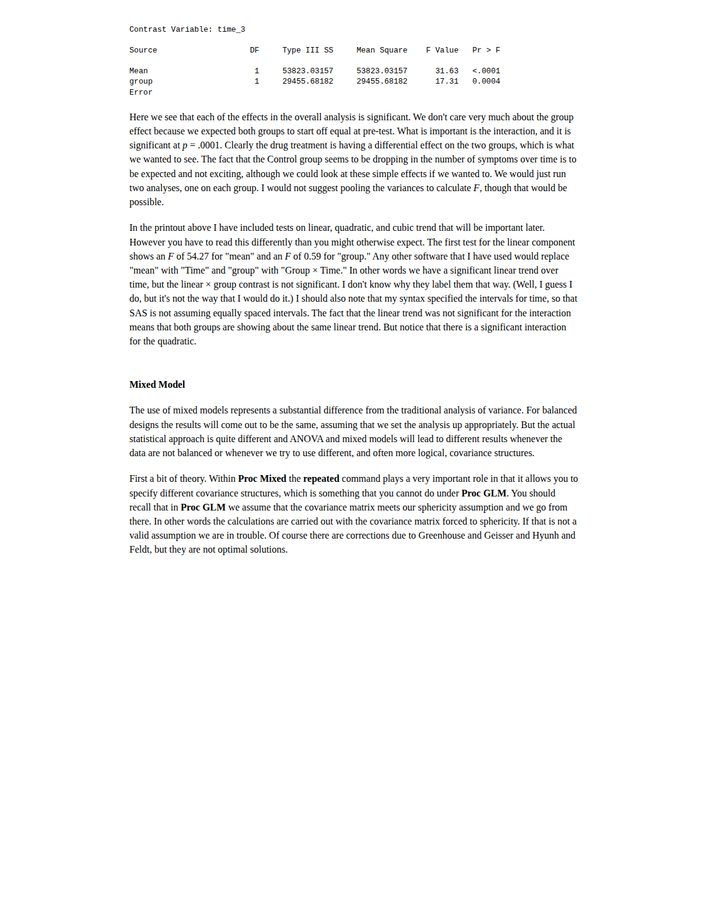Contrast Variable: time_3

Source                    DF     Type III SS     Mean Square    F Value   Pr > F

Mean                       1     53823.03157     53823.03157      31.63   <.0001
group                      1     29455.68182     29455.68182      17.31   0.0004
Error
Here we see that each of the effects in the overall analysis is significant. We don't care very much about the group effect because we expected both groups to start off equal at pre-test. What is important is the interaction, and it is significant at p = .0001. Clearly the drug treatment is having a differential effect on the two groups, which is what we wanted to see. The fact that the Control group seems to be dropping in the number of symptoms over time is to be expected and not exciting, although we could look at these simple effects if we wanted to. We would just run two analyses, one on each group. I would not suggest pooling the variances to calculate F, though that would be possible.
In the printout above I have included tests on linear, quadratic, and cubic trend that will be important later. However you have to read this differently than you might otherwise expect. The first test for the linear component shows an F of 54.27 for "mean" and an F of 0.59 for "group." Any other software that I have used would replace "mean" with "Time" and "group" with "Group × Time." In other words we have a significant linear trend over time, but the linear × group contrast is not significant. I don't know why they label them that way. (Well, I guess I do, but it's not the way that I would do it.) I should also note that my syntax specified the intervals for time, so that SAS is not assuming equally spaced intervals. The fact that the linear trend was not significant for the interaction means that both groups are showing about the same linear trend. But notice that there is a significant interaction for the quadratic.
Mixed Model
The use of mixed models represents a substantial difference from the traditional analysis of variance. For balanced designs the results will come out to be the same, assuming that we set the analysis up appropriately. But the actual statistical approach is quite different and ANOVA and mixed models will lead to different results whenever the data are not balanced or whenever we try to use different, and often more logical, covariance structures.
First a bit of theory. Within Proc Mixed the repeated command plays a very important role in that it allows you to specify different covariance structures, which is something that you cannot do under Proc GLM. You should recall that in Proc GLM we assume that the covariance matrix meets our sphericity assumption and we go from there. In other words the calculations are carried out with the covariance matrix forced to sphericity. If that is not a valid assumption we are in trouble. Of course there are corrections due to Greenhouse and Geisser and Hyunh and Feldt, but they are not optimal solutions.